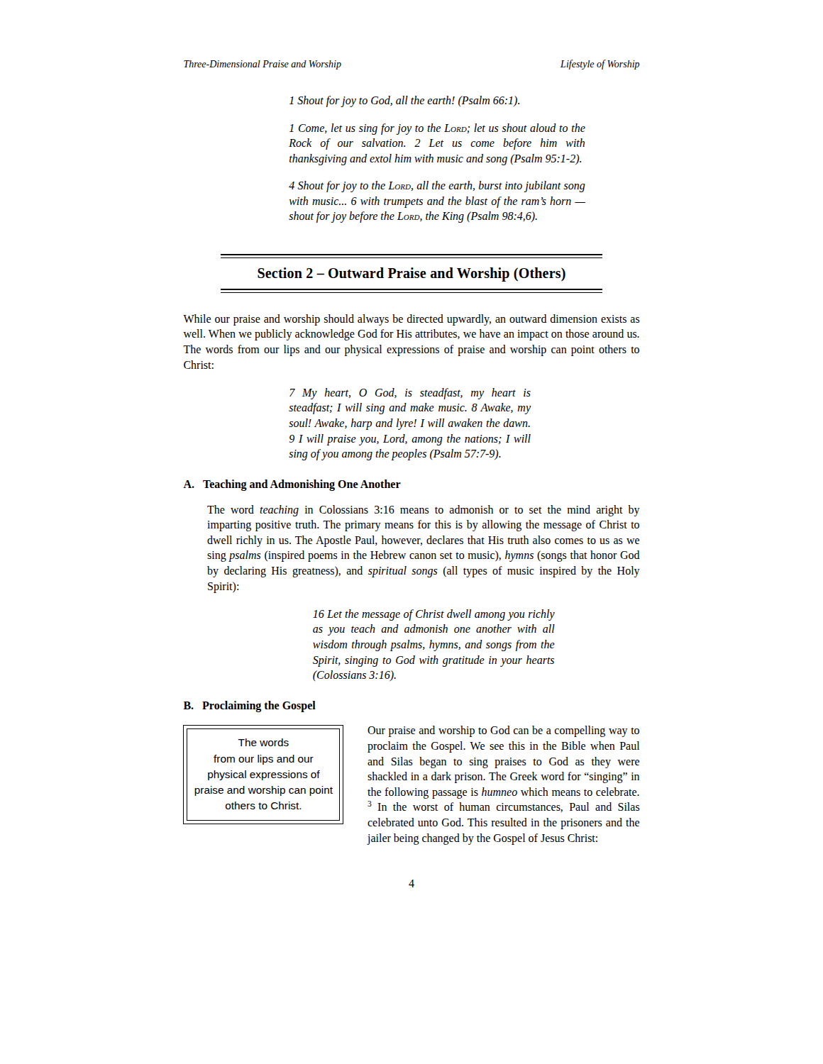Three-Dimensional Praise and Worship Lifestyle of Worship
1 Shout for joy to God, all the earth! (Psalm 66:1).
1 Come, let us sing for joy to the Lord; let us shout aloud to the Rock of our salvation. 2 Let us come before him with thanksgiving and extol him with music and song (Psalm 95:1-2).
4 Shout for joy to the Lord, all the earth, burst into jubilant song with music... 6 with trumpets and the blast of the ram’s horn — shout for joy before the Lord, the King (Psalm 98:4,6).
Section 2 – Outward Praise and Worship (Others)
While our praise and worship should always be directed upwardly, an outward dimension exists as well. When we publicly acknowledge God for His attributes, we have an impact on those around us. The words from our lips and our physical expressions of praise and worship can point others to Christ:
7 My heart, O God, is steadfast, my heart is steadfast; I will sing and make music. 8 Awake, my soul! Awake, harp and lyre! I will awaken the dawn. 9 I will praise you, Lord, among the nations; I will sing of you among the peoples (Psalm 57:7-9).
A. Teaching and Admonishing One Another
The word teaching in Colossians 3:16 means to admonish or to set the mind aright by imparting positive truth. The primary means for this is by allowing the message of Christ to dwell richly in us. The Apostle Paul, however, declares that His truth also comes to us as we sing psalms (inspired poems in the Hebrew canon set to music), hymns (songs that honor God by declaring His greatness), and spiritual songs (all types of music inspired by the Holy Spirit):
16 Let the message of Christ dwell among you richly as you teach and admonish one another with all wisdom through psalms, hymns, and songs from the Spirit, singing to God with gratitude in your hearts (Colossians 3:16).
B. Proclaiming the Gospel
The words
from our lips and our physical expressions of praise and worship can point others to Christ.
Our praise and worship to God can be a compelling way to proclaim the Gospel. We see this in the Bible when Paul and Silas began to sing praises to God as they were shackled in a dark prison. The Greek word for “singing” in the following passage is humneo which means to cele­brate. 3 In the worst of human circumstances, Paul and Silas celebrated unto God. This resulted in the prisoners and the jailer being changed by the Gospel of Jesus Christ:
4